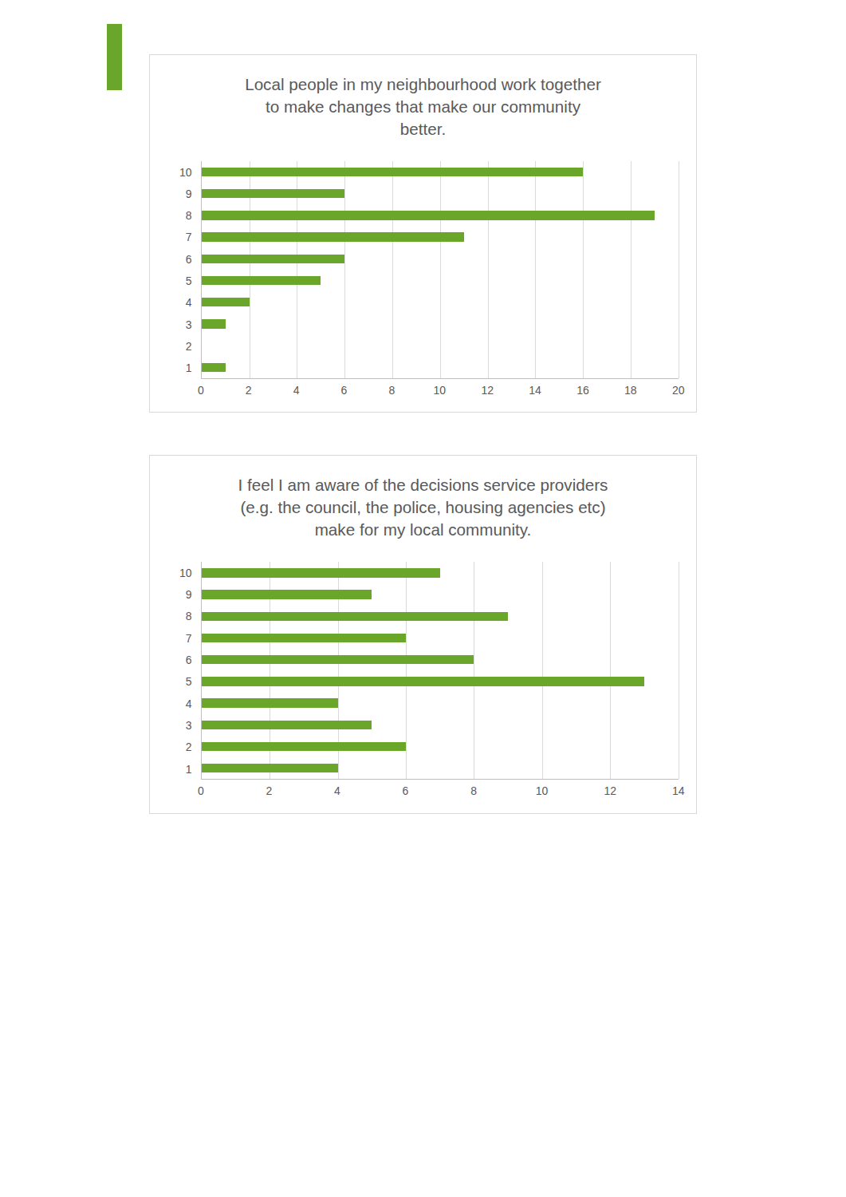Local people in my neighbourhood work together
to make changes that make our community
better.
109876 54321
9 -> 6
8 -> 19
7 -> 11
6 -> 6
5 -> 5
4 -> 2
3 -> 1
2 -> 0
1 -> 1
0 2 4 6 8 10 12 14 16 18 20
I feel I am aware of the decisions service providers
(e.g. the council, the police, housing agencies etc)
make for my local community.
109876 54321
10 -> 7
9 -> 5
8 -> 9
7 -> 6
6 -> 8
5 -> 13
4 -> 4
3 -> 5
2 -> 6
1 -> 4
0 2 4 6 8 10 12 14